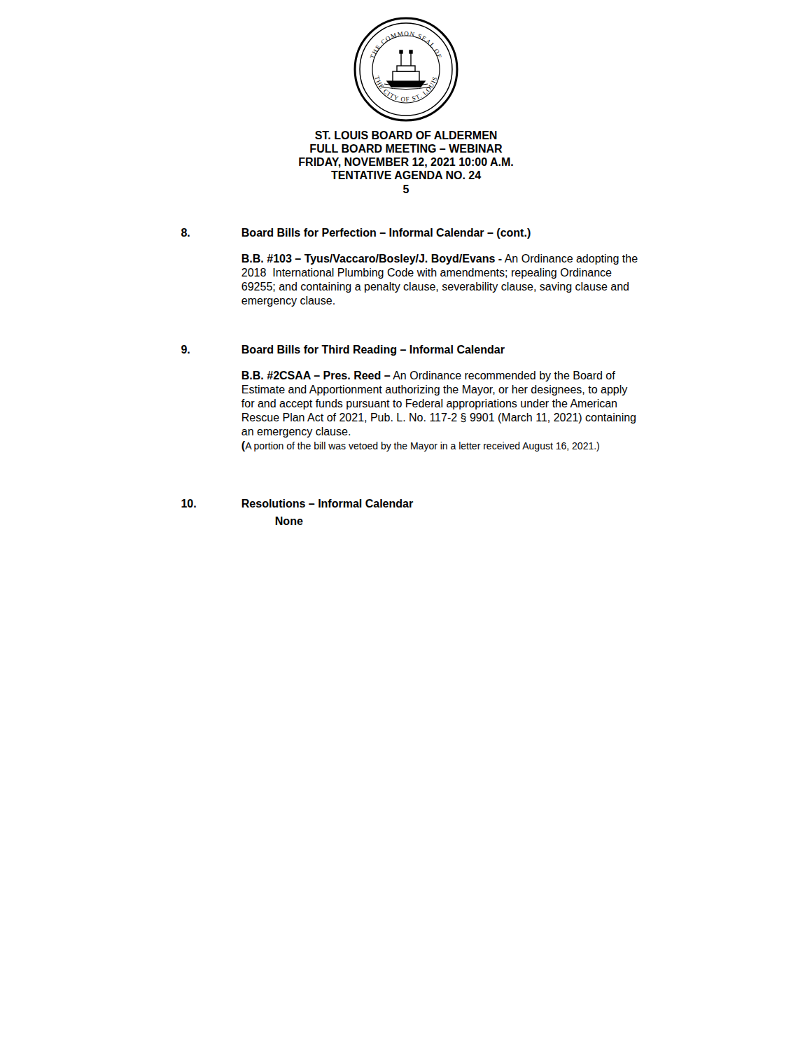THE COMMON SEAL OF THE CITY OF ST. LOUIS
ST. LOUIS BOARD OF ALDERMEN
FULL BOARD MEETING – WEBINAR
FRIDAY, NOVEMBER 12, 2021 10:00 A.M.
TENTATIVE AGENDA NO. 24
5
8.
Board Bills for Perfection – Informal Calendar – (cont.)
B.B. #103 – Tyus/Vaccaro/Bosley/J. Boyd/Evans - An Ordinance adopting the 2018 International Plumbing Code with amendments; repealing Ordinance 69255; and containing a penalty clause, severability clause, saving clause and emergency clause.
9.
Board Bills for Third Reading – Informal Calendar
B.B. #2CSAA – Pres. Reed – An Ordinance recommended by the Board of Estimate and Apportionment authorizing the Mayor, or her designees, to apply for and accept funds pursuant to Federal appropriations under the American Rescue Plan Act of 2021, Pub. L. No. 117-2 § 9901 (March 11, 2021) containing an emergency clause.
(A portion of the bill was vetoed by the Mayor in a letter received August 16, 2021.)
10.
Resolutions – Informal Calendar
None